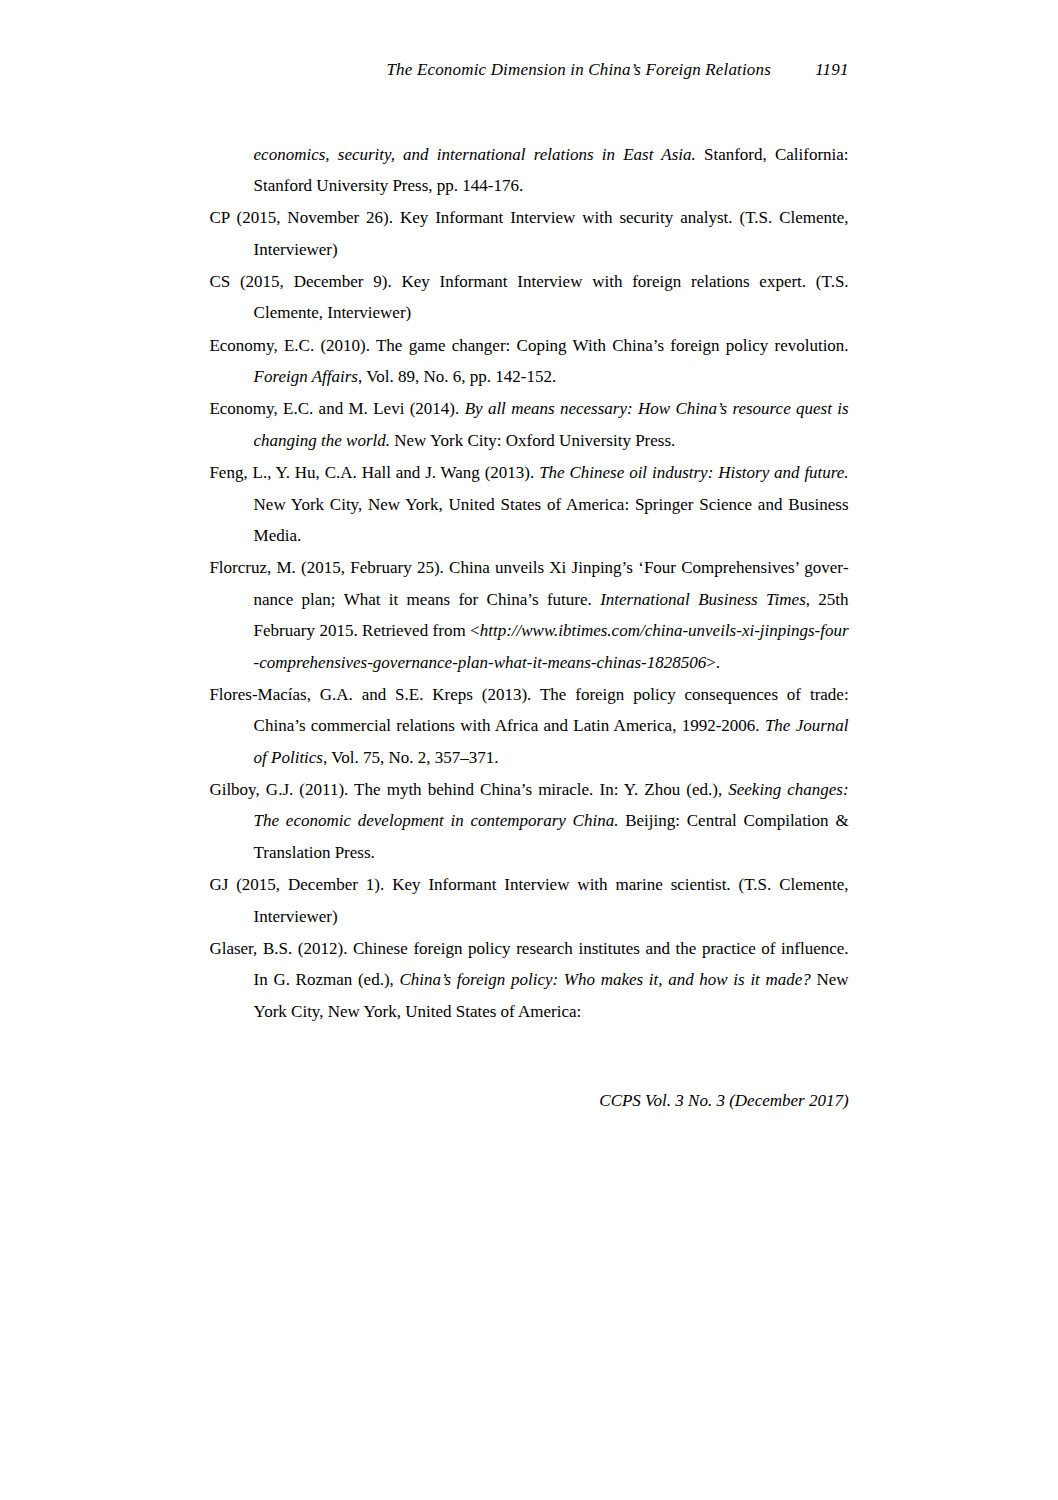The Economic Dimension in China’s Foreign Relations 1191
economics, security, and international relations in East Asia. Stanford, California: Stanford University Press, pp. 144-176.
CP (2015, November 26). Key Informant Interview with security analyst. (T.S. Clemente, Interviewer)
CS (2015, December 9). Key Informant Interview with foreign relations expert. (T.S. Clemente, Interviewer)
Economy, E.C. (2010). The game changer: Coping With China’s foreign policy revolution. Foreign Affairs, Vol. 89, No. 6, pp. 142-152.
Economy, E.C. and M. Levi (2014). By all means necessary: How China’s resource quest is changing the world. New York City: Oxford University Press.
Feng, L., Y. Hu, C.A. Hall and J. Wang (2013). The Chinese oil industry: History and future. New York City, New York, United States of America: Springer Science and Business Media.
Florcruz, M. (2015, February 25). China unveils Xi Jinping’s ‘Four Comprehensives’ governance plan; What it means for China’s future. International Business Times, 25th February 2015. Retrieved from <http://www.ibtimes.com/china-unveils-xi-jinpings-four-comprehensives-governance-plan-what-it-means-chinas-1828506>.
Flores-Macías, G.A. and S.E. Kreps (2013). The foreign policy consequences of trade: China’s commercial relations with Africa and Latin America, 1992-2006. The Journal of Politics, Vol. 75, No. 2, 357–371.
Gilboy, G.J. (2011). The myth behind China’s miracle. In: Y. Zhou (ed.), Seeking changes: The economic development in contemporary China. Beijing: Central Compilation & Translation Press.
GJ (2015, December 1). Key Informant Interview with marine scientist. (T.S. Clemente, Interviewer)
Glaser, B.S. (2012). Chinese foreign policy research institutes and the practice of influence. In G. Rozman (ed.), China’s foreign policy: Who makes it, and how is it made? New York City, New York, United States of America:
CCPS Vol. 3 No. 3 (December 2017)